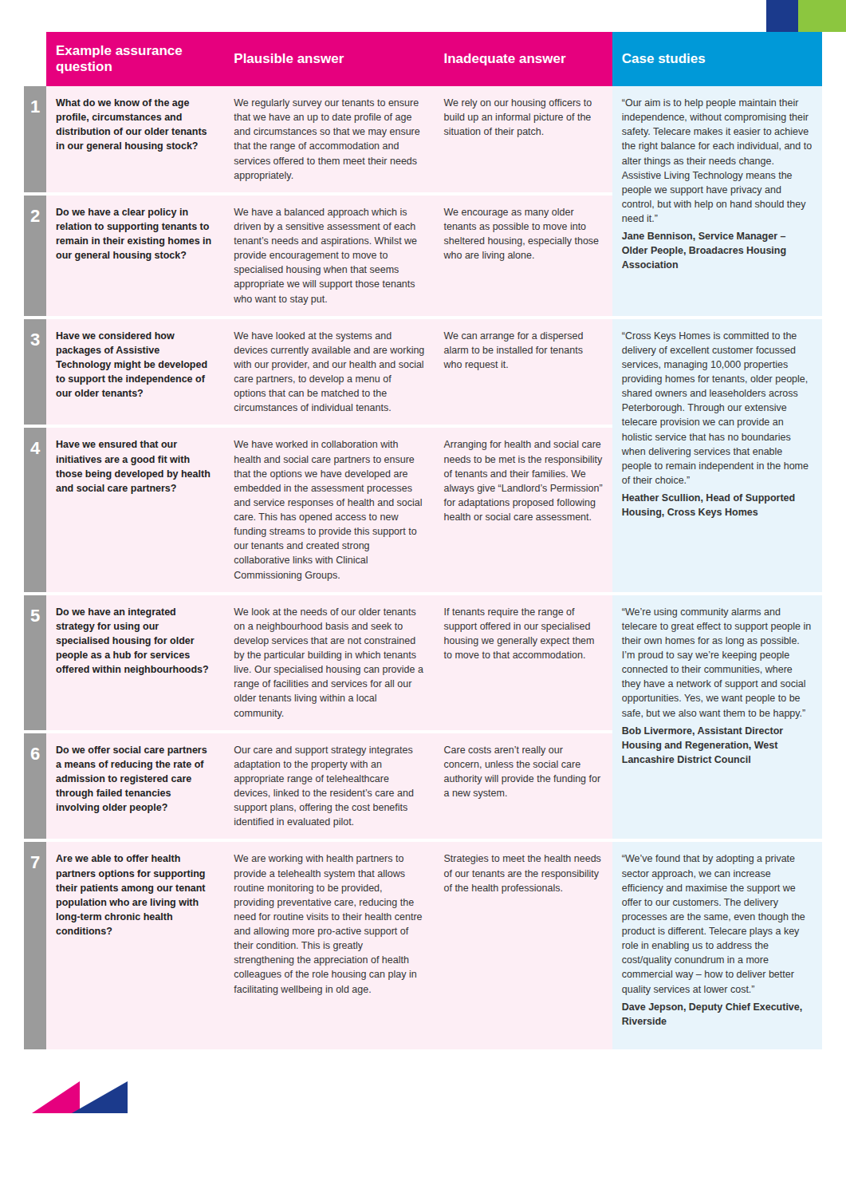| | Example assurance question | Plausible answer | Inadequate answer | Case studies |
| --- | --- | --- | --- | --- |
| 1 | What do we know of the age profile, circumstances and distribution of our older tenants in our general housing stock? | We regularly survey our tenants to ensure that we have an up to date profile of age and circumstances so that we may ensure that the range of accommodation and services offered to them meet their needs appropriately. | We rely on our housing officers to build up an informal picture of the situation of their patch. | “Our aim is to help people maintain their independence, without compromising their safety. Telecare makes it easier to achieve the right balance for each individual, and to alter things as their needs change. Assistive Living Technology means the people we support have privacy and control, but with help on hand should they need it.” Jane Bennison, Service Manager – Older People, Broadacres Housing Association |
| 2 | Do we have a clear policy in relation to supporting tenants to remain in their existing homes in our general housing stock? | We have a balanced approach which is driven by a sensitive assessment of each tenant’s needs and aspirations. Whilst we provide encouragement to move to specialised housing when that seems appropriate we will support those tenants who want to stay put. | We encourage as many older tenants as possible to move into sheltered housing, especially those who are living alone. |
| 3 | Have we considered how packages of Assistive Technology might be developed to support the independence of our older tenants? | We have looked at the systems and devices currently available and are working with our provider, and our health and social care partners, to develop a menu of options that can be matched to the circumstances of individual tenants. | We can arrange for a dispersed alarm to be installed for tenants who request it. | “Cross Keys Homes is committed to the delivery of excellent customer focussed services, managing 10,000 properties providing homes for tenants, older people, shared owners and leaseholders across Peterborough. Through our extensive telecare provision we can provide an holistic service that has no boundaries when delivering services that enable people to remain independent in the home of their choice.” Heather Scullion, Head of Supported Housing, Cross Keys Homes |
| 4 | Have we ensured that our initiatives are a good fit with those being developed by health and social care partners? | We have worked in collaboration with health and social care partners to ensure that the options we have developed are embedded in the assessment processes and service responses of health and social care. This has opened access to new funding streams to provide this support to our tenants and created strong collaborative links with Clinical Commissioning Groups. | Arranging for health and social care needs to be met is the responsibility of tenants and their families. We always give “Landlord’s Permission” for adaptations proposed following health or social care assessment. |
| 5 | Do we have an integrated strategy for using our specialised housing for older people as a hub for services offered within neighbourhoods? | We look at the needs of our older tenants on a neighbourhood basis and seek to develop services that are not constrained by the particular building in which tenants live. Our specialised housing can provide a range of facilities and services for all our older tenants living within a local community. | If tenants require the range of support offered in our specialised housing we generally expect them to move to that accommodation. | “We’re using community alarms and telecare to great effect to support people in their own homes for as long as possible. I’m proud to say we’re keeping people connected to their communities, where they have a network of support and social opportunities. Yes, we want people to be safe, but we also want them to be happy.” Bob Livermore, Assistant Director Housing and Regeneration, West Lancashire District Council |
| 6 | Do we offer social care partners a means of reducing the rate of admission to registered care through failed tenancies involving older people? | Our care and support strategy integrates adaptation to the property with an appropriate range of telehealthcare devices, linked to the resident’s care and support plans, offering the cost benefits identified in evaluated pilot. | Care costs aren’t really our concern, unless the social care authority will provide the funding for a new system. |
| 7 | Are we able to offer health partners options for supporting their patients among our tenant population who are living with long-term chronic health conditions? | We are working with health partners to provide a telehealth system that allows routine monitoring to be provided, providing preventative care, reducing the need for routine visits to their health centre and allowing more pro-active support of their condition. This is greatly strengthening the appreciation of health colleagues of the role housing can play in facilitating wellbeing in old age. | Strategies to meet the health needs of our tenants are the responsibility of the health professionals. | “We’ve found that by adopting a private sector approach, we can increase efficiency and maximise the support we offer to our customers. The delivery processes are the same, even though the product is different. Telecare plays a key role in enabling us to address the cost/quality conundrum in a more commercial way – how to deliver better quality services at lower cost.” Dave Jepson, Deputy Chief Executive, Riverside |